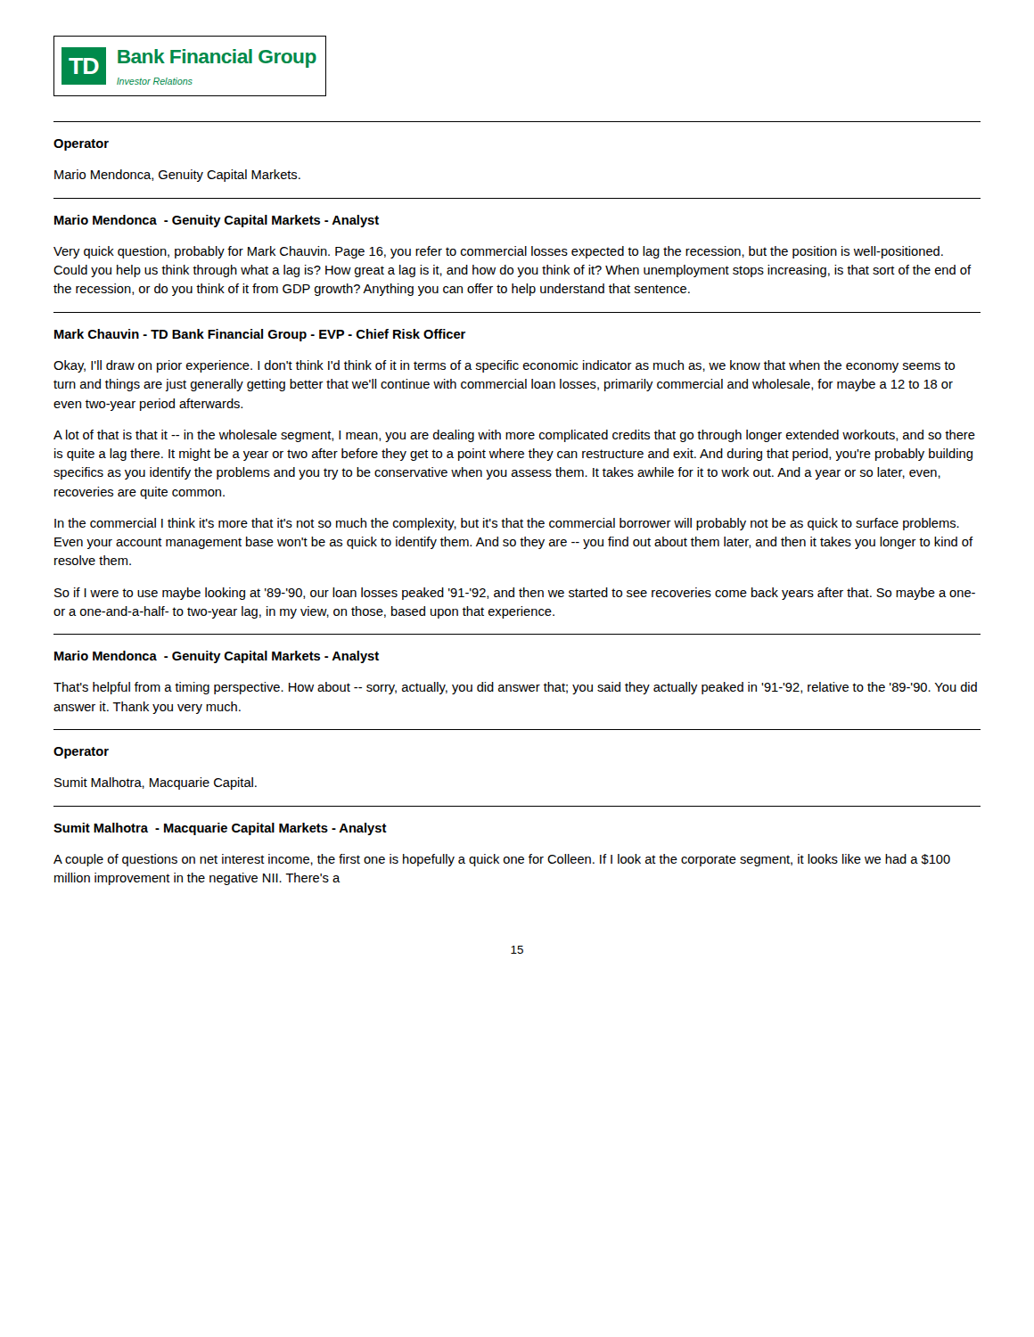TD Bank Financial Group
Investor Relations
Operator
Mario Mendonca, Genuity Capital Markets.
Mario Mendonca - Genuity Capital Markets - Analyst
Very quick question, probably for Mark Chauvin. Page 16, you refer to commercial losses expected to lag the recession, but the position is well-positioned. Could you help us think through what a lag is? How great a lag is it, and how do you think of it? When unemployment stops increasing, is that sort of the end of the recession, or do you think of it from GDP growth? Anything you can offer to help understand that sentence.
Mark Chauvin - TD Bank Financial Group - EVP - Chief Risk Officer
Okay, I'll draw on prior experience. I don't think I'd think of it in terms of a specific economic indicator as much as, we know that when the economy seems to turn and things are just generally getting better that we'll continue with commercial loan losses, primarily commercial and wholesale, for maybe a 12 to 18 or even two-year period afterwards.
A lot of that is that it -- in the wholesale segment, I mean, you are dealing with more complicated credits that go through longer extended workouts, and so there is quite a lag there. It might be a year or two after before they get to a point where they can restructure and exit. And during that period, you're probably building specifics as you identify the problems and you try to be conservative when you assess them. It takes awhile for it to work out. And a year or so later, even, recoveries are quite common.
In the commercial I think it's more that it's not so much the complexity, but it's that the commercial borrower will probably not be as quick to surface problems. Even your account management base won't be as quick to identify them. And so they are -- you find out about them later, and then it takes you longer to kind of resolve them.
So if I were to use maybe looking at '89-'90, our loan losses peaked '91-'92, and then we started to see recoveries come back years after that. So maybe a one- or a one-and-a-half- to two-year lag, in my view, on those, based upon that experience.
Mario Mendonca - Genuity Capital Markets - Analyst
That's helpful from a timing perspective. How about -- sorry, actually, you did answer that; you said they actually peaked in '91-'92, relative to the '89-'90. You did answer it. Thank you very much.
Operator
Sumit Malhotra, Macquarie Capital.
Sumit Malhotra - Macquarie Capital Markets - Analyst
A couple of questions on net interest income, the first one is hopefully a quick one for Colleen. If I look at the corporate segment, it looks like we had a $100 million improvement in the negative NII. There's a
15